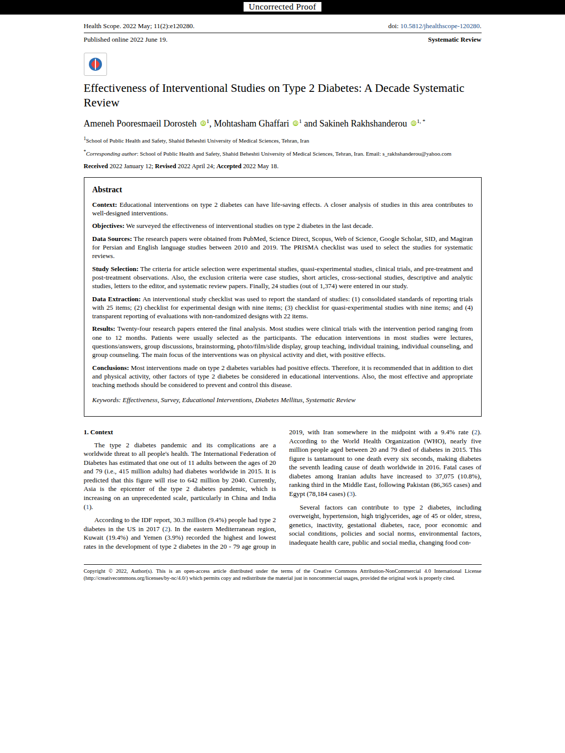Uncorrected Proof
Health Scope. 2022 May; 11(2):e120280.
doi: 10.5812/jhealthscope-120280.
Published online 2022 June 19.
Systematic Review
Effectiveness of Interventional Studies on Type 2 Diabetes: A Decade Systematic Review
Ameneh Pooresmaeil Dorosteh 1, Mohtasham Ghaffari 1 and Sakineh Rakhshanderou 1, *
1School of Public Health and Safety, Shahid Beheshti University of Medical Sciences, Tehran, Iran
*Corresponding author: School of Public Health and Safety, Shahid Beheshti University of Medical Sciences, Tehran, Iran. Email: s_rakhshanderou@yahoo.com
Received 2022 January 12; Revised 2022 April 24; Accepted 2022 May 18.
Abstract
Context: Educational interventions on type 2 diabetes can have life-saving effects. A closer analysis of studies in this area contributes to well-designed interventions.
Objectives: We surveyed the effectiveness of interventional studies on type 2 diabetes in the last decade.
Data Sources: The research papers were obtained from PubMed, Science Direct, Scopus, Web of Science, Google Scholar, SID, and Magiran for Persian and English language studies between 2010 and 2019. The PRISMA checklist was used to select the studies for systematic reviews.
Study Selection: The criteria for article selection were experimental studies, quasi-experimental studies, clinical trials, and pre-treatment and post-treatment observations. Also, the exclusion criteria were case studies, short articles, cross-sectional studies, descriptive and analytic studies, letters to the editor, and systematic review papers. Finally, 24 studies (out of 1,374) were entered in our study.
Data Extraction: An interventional study checklist was used to report the standard of studies: (1) consolidated standards of reporting trials with 25 items; (2) checklist for experimental design with nine items; (3) checklist for quasi-experimental studies with nine items; and (4) transparent reporting of evaluations with non-randomized designs with 22 items.
Results: Twenty-four research papers entered the final analysis. Most studies were clinical trials with the intervention period ranging from one to 12 months. Patients were usually selected as the participants. The education interventions in most studies were lectures, questions/answers, group discussions, brainstorming, photo/film/slide display, group teaching, individual training, individual counseling, and group counseling. The main focus of the interventions was on physical activity and diet, with positive effects.
Conclusions: Most interventions made on type 2 diabetes variables had positive effects. Therefore, it is recommended that in addition to diet and physical activity, other factors of type 2 diabetes be considered in educational interventions. Also, the most effective and appropriate teaching methods should be considered to prevent and control this disease.
Keywords: Effectiveness, Survey, Educational Interventions, Diabetes Mellitus, Systematic Review
1. Context
The type 2 diabetes pandemic and its complications are a worldwide threat to all people's health. The International Federation of Diabetes has estimated that one out of 11 adults between the ages of 20 and 79 (i.e., 415 million adults) had diabetes worldwide in 2015. It is predicted that this figure will rise to 642 million by 2040. Currently, Asia is the epicenter of the type 2 diabetes pandemic, which is increasing on an unprecedented scale, particularly in China and India (1).
According to the IDF report, 30.3 million (9.4%) people had type 2 diabetes in the US in 2017 (2). In the eastern Mediterranean region, Kuwait (19.4%) and Yemen (3.9%) recorded the highest and lowest rates in the development of type 2 diabetes in the 20 - 79 age group in 2019, with Iran somewhere in the midpoint with a 9.4% rate (2). According to the World Health Organization (WHO), nearly five million people aged between 20 and 79 died of diabetes in 2015. This figure is tantamount to one death every six seconds, making diabetes the seventh leading cause of death worldwide in 2016. Fatal cases of diabetes among Iranian adults have increased to 37,075 (10.8%), ranking third in the Middle East, following Pakistan (86,365 cases) and Egypt (78,184 cases) (3).
Several factors can contribute to type 2 diabetes, including overweight, hypertension, high triglycerides, age of 45 or older, stress, genetics, inactivity, gestational diabetes, race, poor economic and social conditions, policies and social norms, environmental factors, inadequate health care, public and social media, changing food con-
Copyright © 2022, Author(s). This is an open-access article distributed under the terms of the Creative Commons Attribution-NonCommercial 4.0 International License (http://creativecommons.org/licenses/by-nc/4.0/) which permits copy and redistribute the material just in noncommercial usages, provided the original work is properly cited.